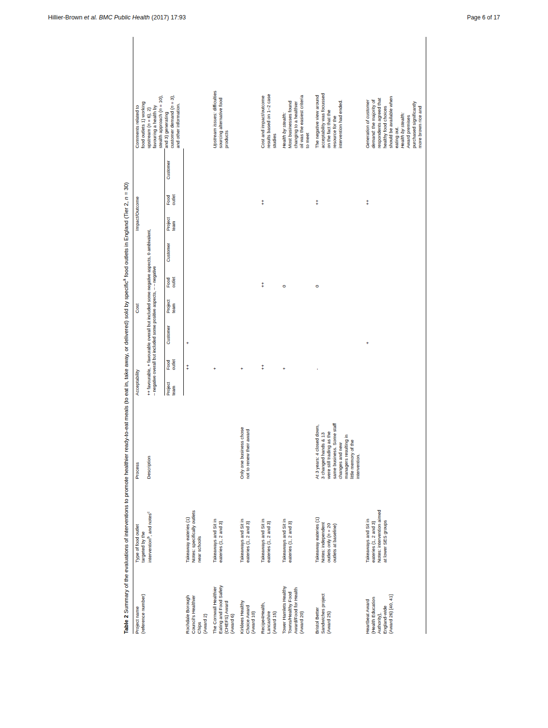Hillier-Brown et al. BMC Public Health (2017) 17:93
Page 6 of 17
Table 2 Summary of the evaluations of interventions to promote healthier ready-to-eat meals (to eat in, take away, or delivered) sold by specifica food outlets in England (Tier 2, n = 30)
| Project name (reference number) | Type of food outlet targeted by the intervention b , and notes c | Process Description | Acceptability | Cost | Impact/Outcome | Comments related to food outlets 1) working upstream ( n = 6), 2) favouring a health by stealth approach ( n = 10), and 3) generating customer demand ( n = 3), and other information. |
| --- | --- | --- | --- | --- | --- | --- |
| ++ favourable, + favourable overall but included some negative aspects, 0 ambivalent, – negative overall but included some positive aspects, – – negative |
| Project team | Food outlet | Customer | Project team | Food outlet | Customer | Project team | Food outlet | Customer |
| Rochdale Borough Council's Healthier Chips (Award 2) | Takeaway eateries (1) Notes: specifically outlets near schools | | | ++ | + | | | | | | | |
| The Cornwall Healthier Eating and Food Safety (CHEFS) Award (Award 6) | Takeaways and Sit in eateries (1, 2 and 3) | | | + | | | | | | | | Upstream issues: difficulties sourcing alternative food products |
| Kirklees Healthy Choice Award (Award 10) | Takeaways and Sit in eateries (1, 2 and 3) | Only one business chose not to renew their award | | + | | | | | | | | |
| Recipe4Health, Lancashire (Award 15) | Takeaways and Sit in eateries (1, 2 and 3) | | | ++ | | | ++ | | | ++ | | Cost and impact/outcome results based on 1–2 case studies |
| Tower Hamlets Healthy Towns/Healthy Food Award/Food for Health (Award 20) | Takeaways and Sit in eateries (1, 2 and 3) | | | + | | | 0 | | | | | Health by stealth: Most businesses found changing to a healthier oil was the easiest criteria to meet |
| Bristol Better Sandwiches project (Award 25) | Takeaway eateries (1) Notes: independent outlets only ( n = 20 outlets at baseline) | At 3 years: 4 closed down, 3 changed hands & 13 were still trading as the same business. Some staff changes and new managers resulting in little memory of the intervention. | | - | | | 0 | | | ++ | | The negative view around acceptability was focussed on the fact that the resource for the intervention had ended. |
| Heartbeat Award (Health Education Authority), England-wide (Award 26) [40, 41] | Takeaways and Sit in eateries (1, 2 and 3) Notes: intervention aimed at lower SES groups | | | | + | | | | | ++ | | Generation of customer demand: the majority of respondents agreed that healthy food choices should be available when eating out. Health by stealth: Award premises purchased significantly more brown rice and |